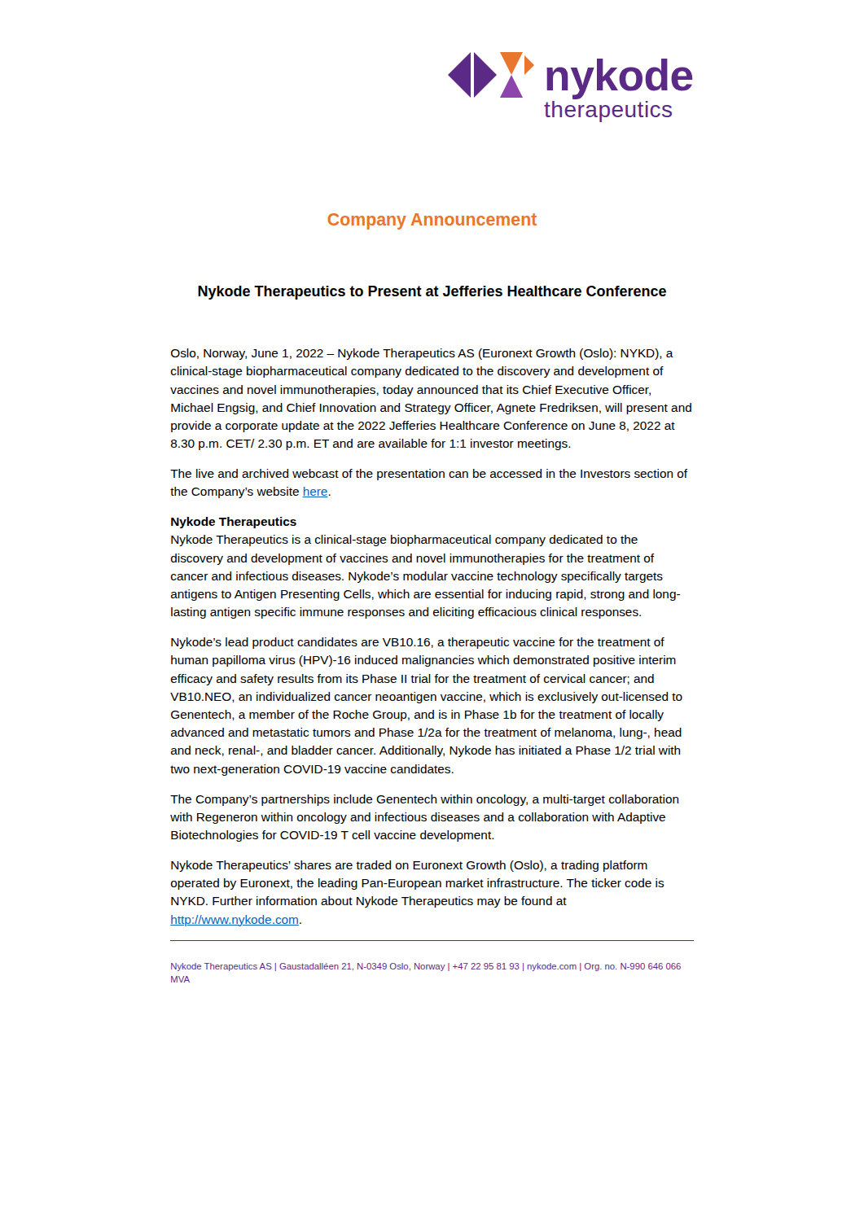nykode
therapeutics
Company Announcement
Nykode Therapeutics to Present at Jefferies Healthcare Conference
Oslo, Norway, June 1, 2022 – Nykode Therapeutics AS (Euronext Growth (Oslo): NYKD), a clinical-stage biopharmaceutical company dedicated to the discovery and development of vaccines and novel immunotherapies, today announced that its Chief Executive Officer, Michael Engsig, and Chief Innovation and Strategy Officer, Agnete Fredriksen, will present and provide a corporate update at the 2022 Jefferies Healthcare Conference on June 8, 2022 at 8.30 p.m. CET/ 2.30 p.m. ET and are available for 1:1 investor meetings.
The live and archived webcast of the presentation can be accessed in the Investors section of the Company’s website here.
Nykode Therapeutics
Nykode Therapeutics is a clinical-stage biopharmaceutical company dedicated to the discovery and development of vaccines and novel immunotherapies for the treatment of cancer and infectious diseases. Nykode’s modular vaccine technology specifically targets antigens to Antigen Presenting Cells, which are essential for inducing rapid, strong and long-lasting antigen specific immune responses and eliciting efficacious clinical responses.
Nykode’s lead product candidates are VB10.16, a therapeutic vaccine for the treatment of human papilloma virus (HPV)-16 induced malignancies which demonstrated positive interim efficacy and safety results from its Phase II trial for the treatment of cervical cancer; and VB10.NEO, an individualized cancer neoantigen vaccine, which is exclusively out-licensed to Genentech, a member of the Roche Group, and is in Phase 1b for the treatment of locally advanced and metastatic tumors and Phase 1/2a for the treatment of melanoma, lung-, head and neck, renal-, and bladder cancer. Additionally, Nykode has initiated a Phase 1/2 trial with two next-generation COVID-19 vaccine candidates.
The Company’s partnerships include Genentech within oncology, a multi-target collaboration with Regeneron within oncology and infectious diseases and a collaboration with Adaptive Biotechnologies for COVID-19 T cell vaccine development.
Nykode Therapeutics’ shares are traded on Euronext Growth (Oslo), a trading platform operated by Euronext, the leading Pan-European market infrastructure. The ticker code is NYKD. Further information about Nykode Therapeutics may be found at http://www.nykode.com.
Nykode Therapeutics AS | Gaustadalléen 21, N-0349 Oslo, Norway | +47 22 95 81 93 | nykode.com | Org. no. N-990 646 066 MVA